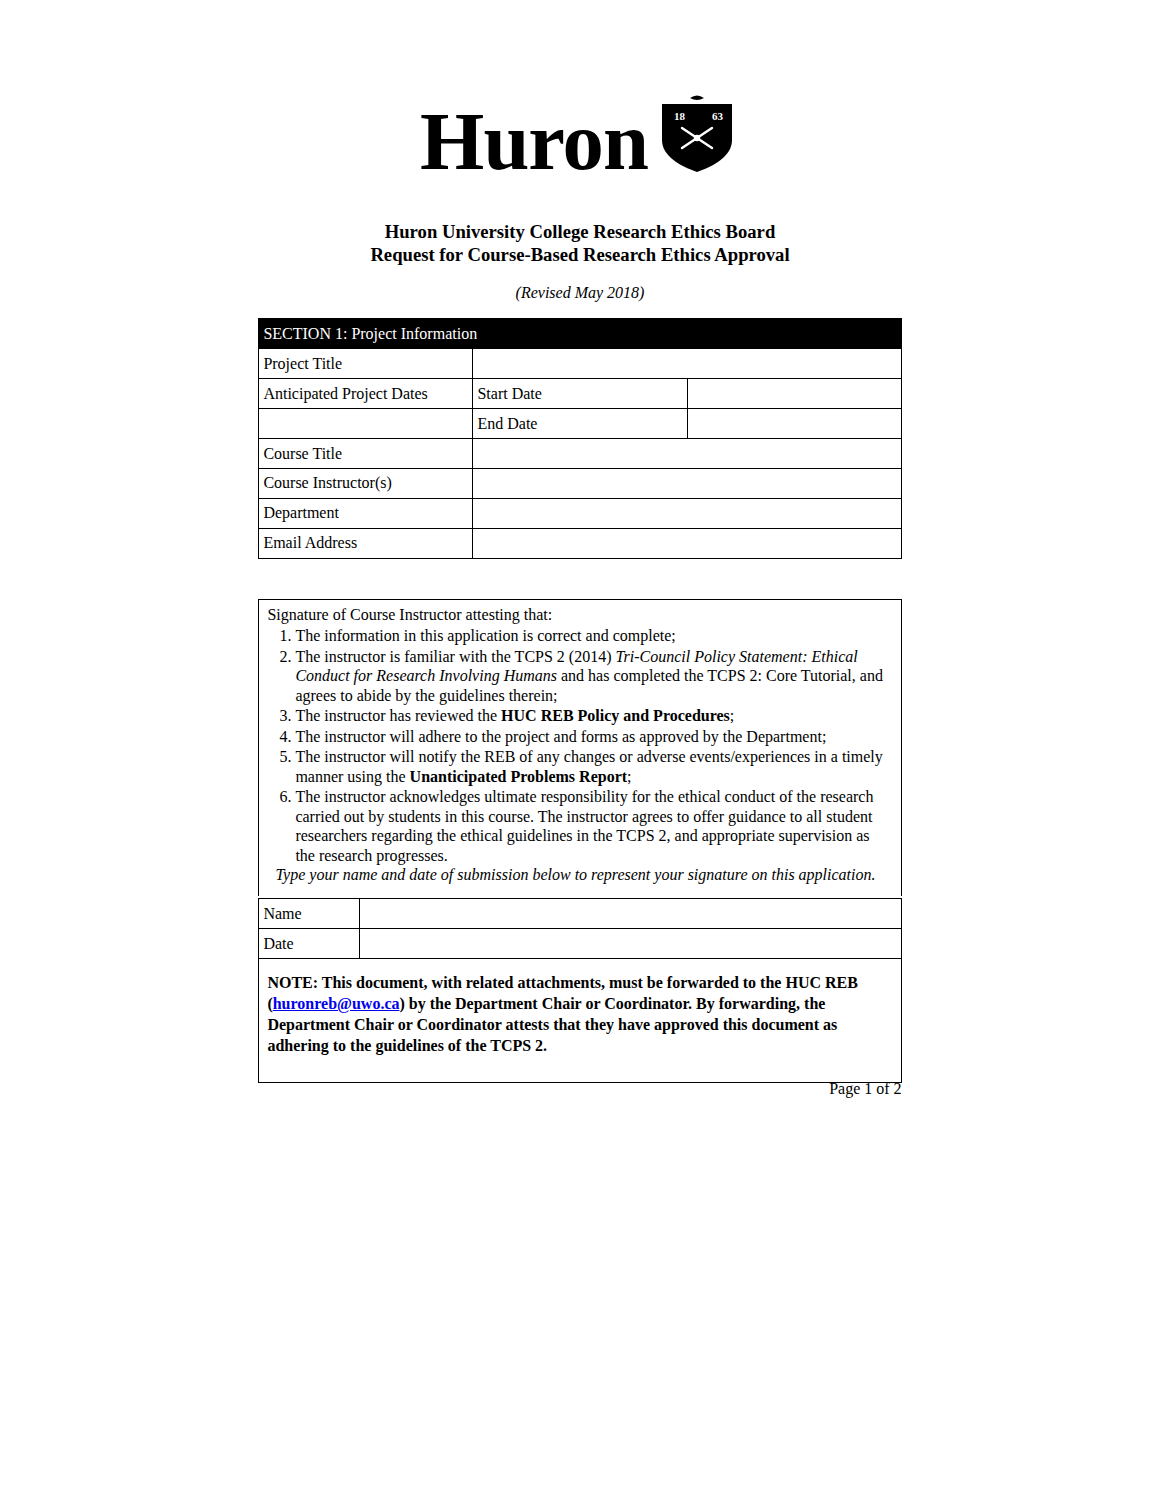Huron 18 63
Huron University College Research Ethics Board
Request for Course-Based Research Ethics Approval
(Revised May 2018)
| SECTION 1: Project Information |
| Project Title | |
| Anticipated Project Dates | Start Date | |
| | End Date | |
| Course Title | |
| Course Instructor(s) | |
| Department | |
| Email Address | |
Signature of Course Instructor attesting that:
The information in this application is correct and complete;
The instructor is familiar with the TCPS 2 (2014) Tri-Council Policy Statement: Ethical Conduct for Research Involving Humans and has completed the TCPS 2: Core Tutorial, and agrees to abide by the guidelines therein;
The instructor has reviewed the HUC REB Policy and Procedures;
The instructor will adhere to the project and forms as approved by the Department;
The instructor will notify the REB of any changes or adverse events/experiences in a timely manner using the Unanticipated Problems Report;
The instructor acknowledges ultimate responsibility for the ethical conduct of the research carried out by students in this course. The instructor agrees to offer guidance to all student researchers regarding the ethical guidelines in the TCPS 2, and appropriate supervision as the research progresses.
Type your name and date of submission below to represent your signature on this application.
| Name | |
| Date | |
NOTE: This document, with related attachments, must be forwarded to the HUC REB (huronreb@uwo.ca) by the Department Chair or Coordinator. By forwarding, the Department Chair or Coordinator attests that they have approved this document as adhering to the guidelines of the TCPS 2.
Page 1 of 2